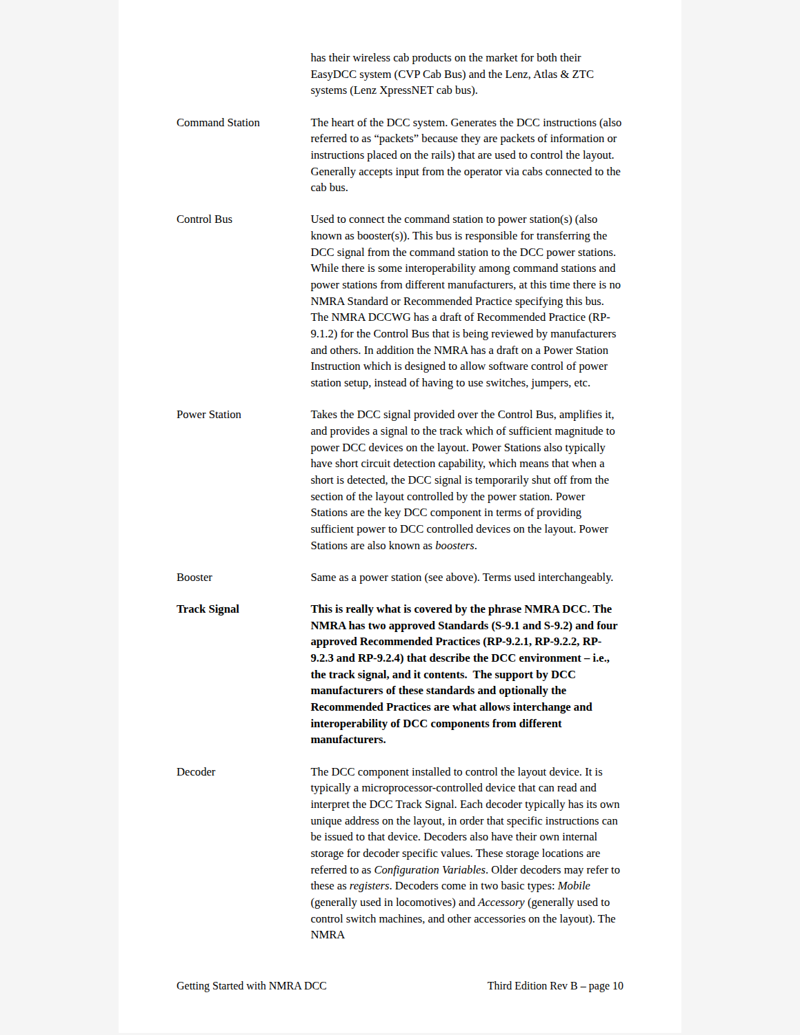has their wireless cab products on the market for both their EasyDCC system (CVP Cab Bus) and the Lenz, Atlas & ZTC systems (Lenz XpressNET cab bus).
Command Station
The heart of the DCC system. Generates the DCC instructions (also referred to as “packets” because they are packets of information or instructions placed on the rails) that are used to control the layout. Generally accepts input from the operator via cabs connected to the cab bus.
Control Bus
Used to connect the command station to power station(s) (also known as booster(s)). This bus is responsible for transferring the DCC signal from the command station to the DCC power stations. While there is some interoperability among command stations and power stations from different manufacturers, at this time there is no NMRA Standard or Recommended Practice specifying this bus. The NMRA DCCWG has a draft of Recommended Practice (RP-9.1.2) for the Control Bus that is being reviewed by manufacturers and others. In addition the NMRA has a draft on a Power Station Instruction which is designed to allow software control of power station setup, instead of having to use switches, jumpers, etc.
Power Station
Takes the DCC signal provided over the Control Bus, amplifies it, and provides a signal to the track which of sufficient magnitude to power DCC devices on the layout. Power Stations also typically have short circuit detection capability, which means that when a short is detected, the DCC signal is temporarily shut off from the section of the layout controlled by the power station. Power Stations are the key DCC component in terms of providing sufficient power to DCC controlled devices on the layout. Power Stations are also known as boosters.
Booster
Same as a power station (see above). Terms used interchangeably.
Track Signal
This is really what is covered by the phrase NMRA DCC. The NMRA has two approved Standards (S-9.1 and S-9.2) and four approved Recommended Practices (RP-9.2.1, RP-9.2.2, RP-9.2.3 and RP-9.2.4) that describe the DCC environment – i.e., the track signal, and it contents. The support by DCC manufacturers of these standards and optionally the Recommended Practices are what allows interchange and interoperability of DCC components from different manufacturers.
Decoder
The DCC component installed to control the layout device. It is typically a microprocessor-controlled device that can read and interpret the DCC Track Signal. Each decoder typically has its own unique address on the layout, in order that specific instructions can be issued to that device. Decoders also have their own internal storage for decoder specific values. These storage locations are referred to as Configuration Variables. Older decoders may refer to these as registers. Decoders come in two basic types: Mobile (generally used in locomotives) and Accessory (generally used to control switch machines, and other accessories on the layout). The NMRA
Getting Started with NMRA DCC Third Edition Rev B – page 10